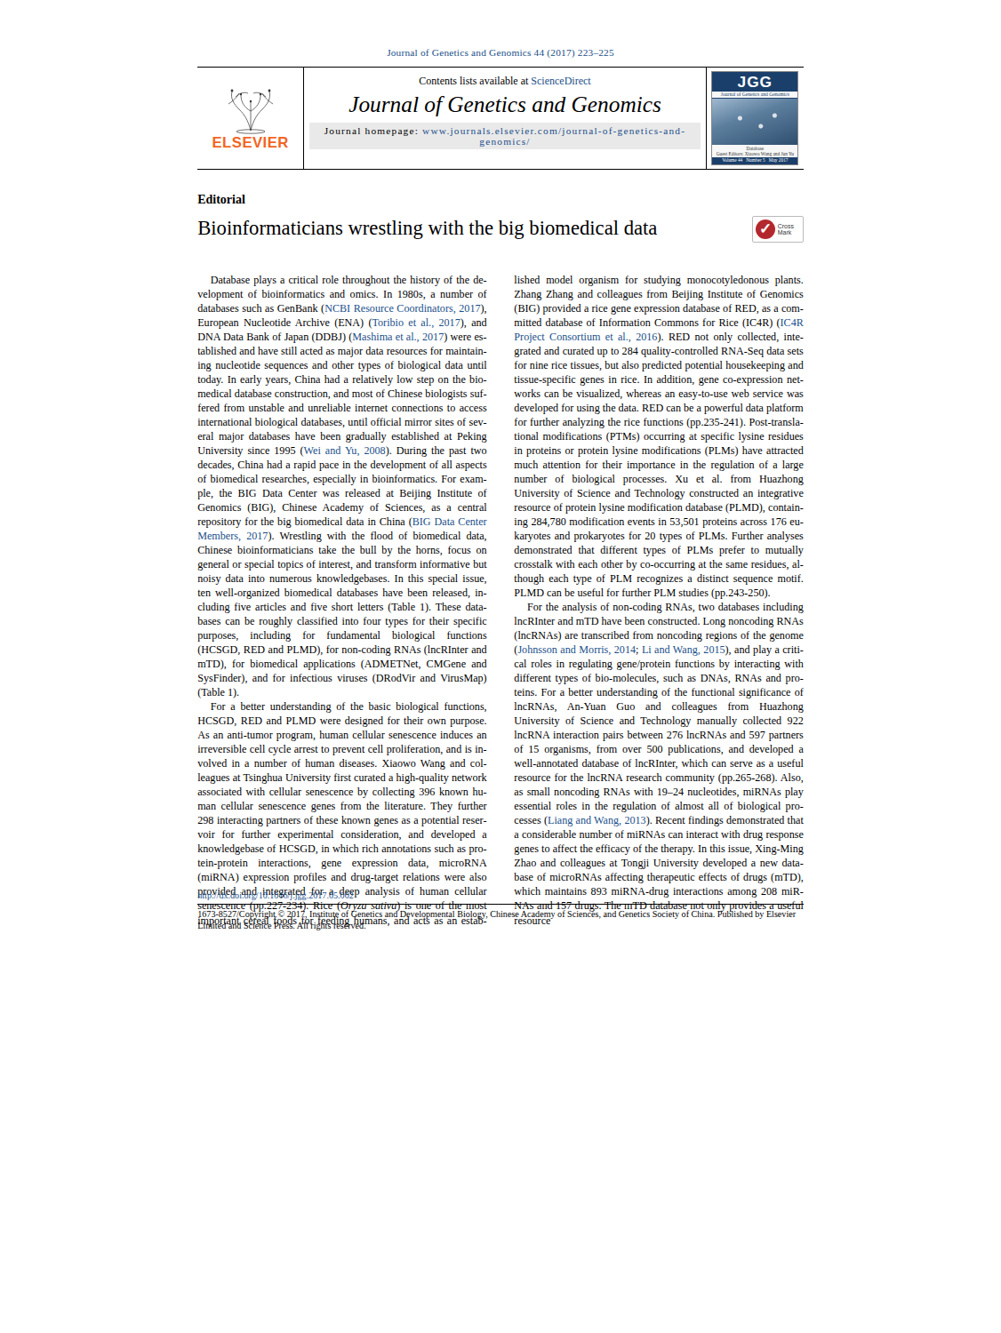Journal of Genetics and Genomics 44 (2017) 223–225
ELSEVIER
Contents lists available at ScienceDirect
Journal of Genetics and Genomics
Journal homepage: www.journals.elsevier.com/journal-of-genetics-and-genomics/
JGG
Journal of Genetics and Genomics
Database
Guest Editors: Xiaowo Wang and Jun Yu
Volume 44 Number 5 May 2017
Editorial
Bioinformaticians wrestling with the big biomedical data
✓
Cross
Mark
Database plays a critical role throughout the history of the development of bioinformatics and omics. In 1980s, a number of databases such as GenBank (NCBI Resource Coordinators, 2017), European Nucleotide Archive (ENA) (Toribio et al., 2017), and DNA Data Bank of Japan (DDBJ) (Mashima et al., 2017) were established and have still acted as major data resources for maintaining nucleotide sequences and other types of biological data until today. In early years, China had a relatively low step on the biomedical database construction, and most of Chinese biologists suffered from unstable and unreliable internet connections to access international biological databases, until official mirror sites of several major databases have been gradually established at Peking University since 1995 (Wei and Yu, 2008). During the past two decades, China had a rapid pace in the development of all aspects of biomedical researches, especially in bioinformatics. For example, the BIG Data Center was released at Beijing Institute of Genomics (BIG), Chinese Academy of Sciences, as a central repository for the big biomedical data in China (BIG Data Center Members, 2017). Wrestling with the flood of biomedical data, Chinese bioinformaticians take the bull by the horns, focus on general or special topics of interest, and transform informative but noisy data into numerous knowledgebases. In this special issue, ten well-organized biomedical databases have been released, including five articles and five short letters (Table 1). These databases can be roughly classified into four types for their specific purposes, including for fundamental biological functions (HCSGD, RED and PLMD), for non-coding RNAs (lncRInter and mTD), for biomedical applications (ADMETNet, CMGene and SysFinder), and for infectious viruses (DRodVir and VirusMap) (Table 1).
For a better understanding of the basic biological functions, HCSGD, RED and PLMD were designed for their own purpose. As an anti-tumor program, human cellular senescence induces an irreversible cell cycle arrest to prevent cell proliferation, and is involved in a number of human diseases. Xiaowo Wang and colleagues at Tsinghua University first curated a high-quality network associated with cellular senescence by collecting 396 known human cellular senescence genes from the literature. They further 298 interacting partners of these known genes as a potential reservoir for further experimental consideration, and developed a knowledgebase of HCSGD, in which rich annotations such as protein-protein interactions, gene expression data, microRNA (miRNA) expression profiles and drug-target relations were also provided and integrated for a deep analysis of human cellular senescence (pp.227-234). Rice (Oryza sativa) is one of the most important cereal foods for feeding humans, and acts as an established model organism for studying monocotyledonous plants. Zhang Zhang and colleagues from Beijing Institute of Genomics (BIG) provided a rice gene expression database of RED, as a committed database of Information Commons for Rice (IC4R) (IC4R Project Consortium et al., 2016). RED not only collected, integrated and curated up to 284 quality-controlled RNA-Seq data sets for nine rice tissues, but also predicted potential housekeeping and tissue-specific genes in rice. In addition, gene co-expression networks can be visualized, whereas an easy-to-use web service was developed for using the data. RED can be a powerful data platform for further analyzing the rice functions (pp.235-241). Post-translational modifications (PTMs) occurring at specific lysine residues in proteins or protein lysine modifications (PLMs) have attracted much attention for their importance in the regulation of a large number of biological processes. Xu et al. from Huazhong University of Science and Technology constructed an integrative resource of protein lysine modification database (PLMD), containing 284,780 modification events in 53,501 proteins across 176 eukaryotes and prokaryotes for 20 types of PLMs. Further analyses demonstrated that different types of PLMs prefer to mutually crosstalk with each other by co-occurring at the same residues, although each type of PLM recognizes a distinct sequence motif. PLMD can be useful for further PLM studies (pp.243-250).
For the analysis of non-coding RNAs, two databases including lncRInter and mTD have been constructed. Long noncoding RNAs (lncRNAs) are transcribed from noncoding regions of the genome (Johnsson and Morris, 2014; Li and Wang, 2015), and play a critical roles in regulating gene/protein functions by interacting with different types of bio-molecules, such as DNAs, RNAs and proteins. For a better understanding of the functional significance of lncRNAs, An-Yuan Guo and colleagues from Huazhong University of Science and Technology manually collected 922 lncRNA interaction pairs between 276 lncRNAs and 597 partners of 15 organisms, from over 500 publications, and developed a well-annotated database of lncRInter, which can serve as a useful resource for the lncRNA research community (pp.265-268). Also, as small noncoding RNAs with 19–24 nucleotides, miRNAs play essential roles in the regulation of almost all of biological processes (Liang and Wang, 2013). Recent findings demonstrated that a considerable number of miRNAs can interact with drug response genes to affect the efficacy of the therapy. In this issue, Xing-Ming Zhao and colleagues at Tongji University developed a new database of microRNAs affecting therapeutic effects of drugs (mTD), which maintains 893 miRNA-drug interactions among 208 miRNAs and 157 drugs. The mTD database not only provides a useful resource
http://dx.doi.org/10.1016/j.jgg.2017.05.002
1673-8527/Copyright © 2017, Institute of Genetics and Developmental Biology, Chinese Academy of Sciences, and Genetics Society of China. Published by Elsevier Limited and Science Press. All rights reserved.